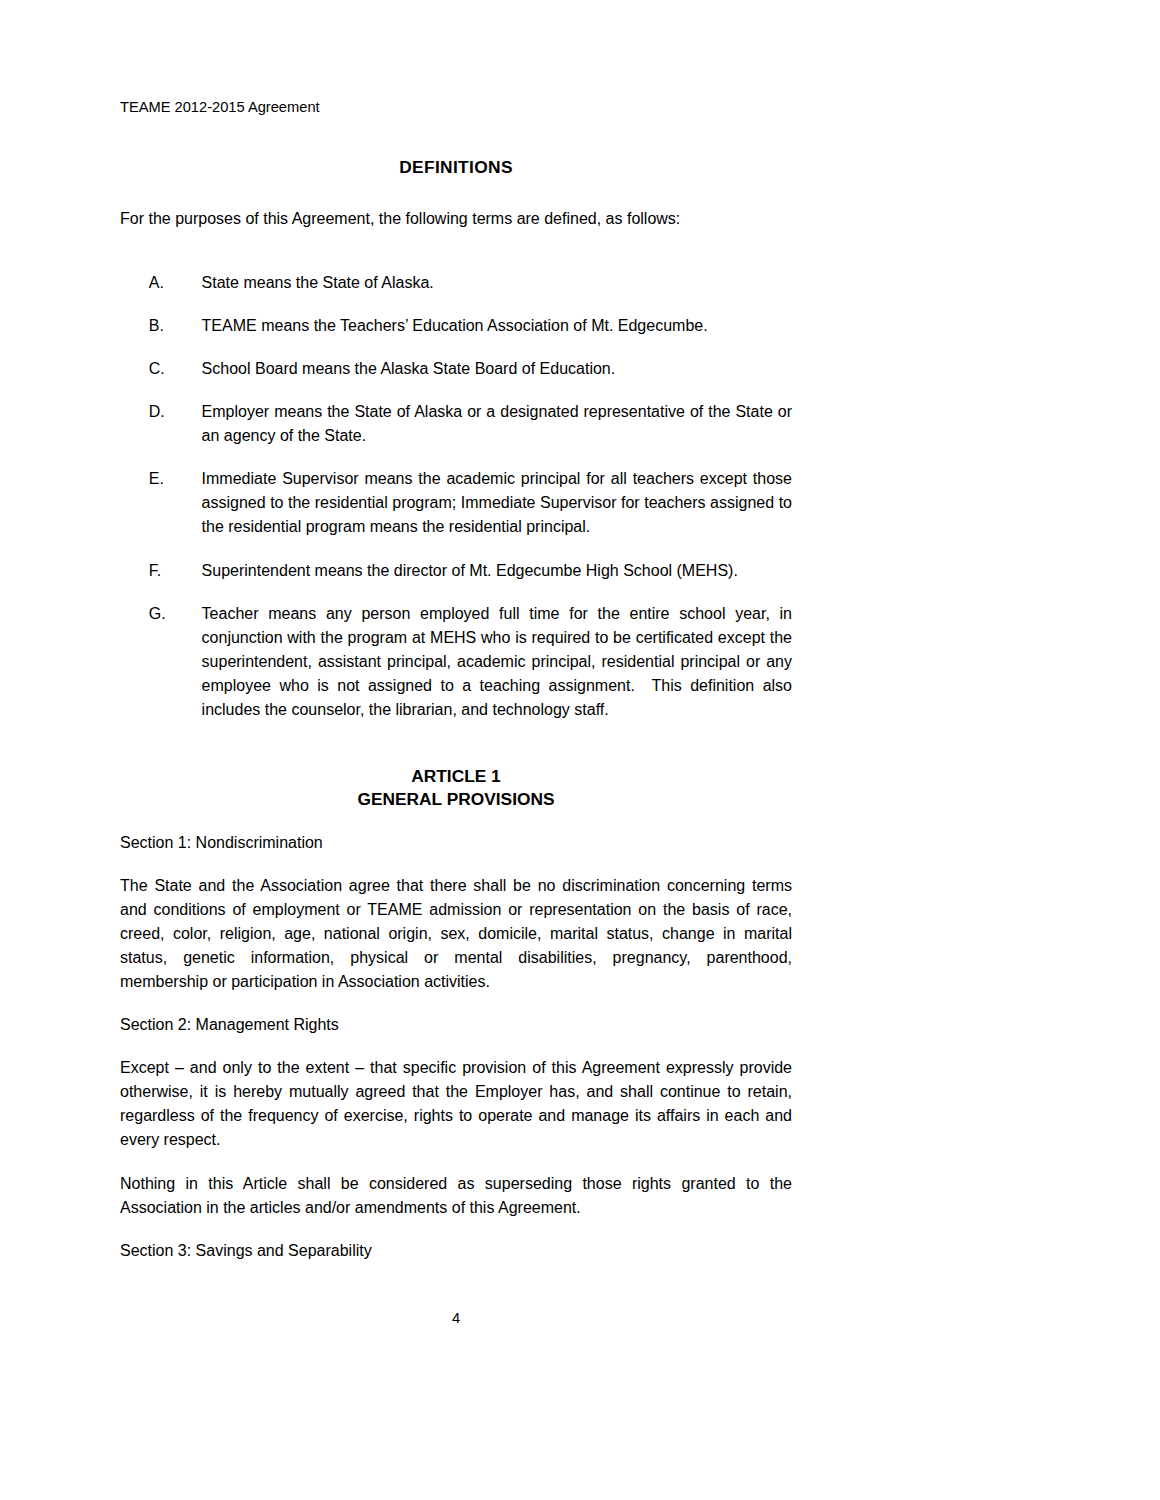TEAME 2012-2015 Agreement
DEFINITIONS
For the purposes of this Agreement, the following terms are defined, as follows:
A.
State means the State of Alaska.
B.
TEAME means the Teachers’ Education Association of Mt. Edgecumbe.
C.
School Board means the Alaska State Board of Education.
D.
Employer means the State of Alaska or a designated representative of the State or an agency of the State.
E.
Immediate Supervisor means the academic principal for all teachers except those assigned to the residential program; Immediate Supervisor for teachers assigned to the residential program means the residential principal.
F.
Superintendent means the director of Mt. Edgecumbe High School (MEHS).
G.
Teacher means any person employed full time for the entire school year, in conjunction with the program at MEHS who is required to be certificated except the superintendent, assistant principal, academic principal, residential principal or any employee who is not assigned to a teaching assignment. This definition also includes the counselor, the librarian, and technology staff.
ARTICLE 1
GENERAL PROVISIONS
Section 1: Nondiscrimination
The State and the Association agree that there shall be no discrimination concerning terms and conditions of employment or TEAME admission or representation on the basis of race, creed, color, religion, age, national origin, sex, domicile, marital status, change in marital status, genetic information, physical or mental disabilities, pregnancy, parenthood, membership or participation in Association activities.
Section 2: Management Rights
Except – and only to the extent – that specific provision of this Agreement expressly provide otherwise, it is hereby mutually agreed that the Employer has, and shall continue to retain, regardless of the frequency of exercise, rights to operate and manage its affairs in each and every respect.
Nothing in this Article shall be considered as superseding those rights granted to the Association in the articles and/or amendments of this Agreement.
Section 3: Savings and Separability
4